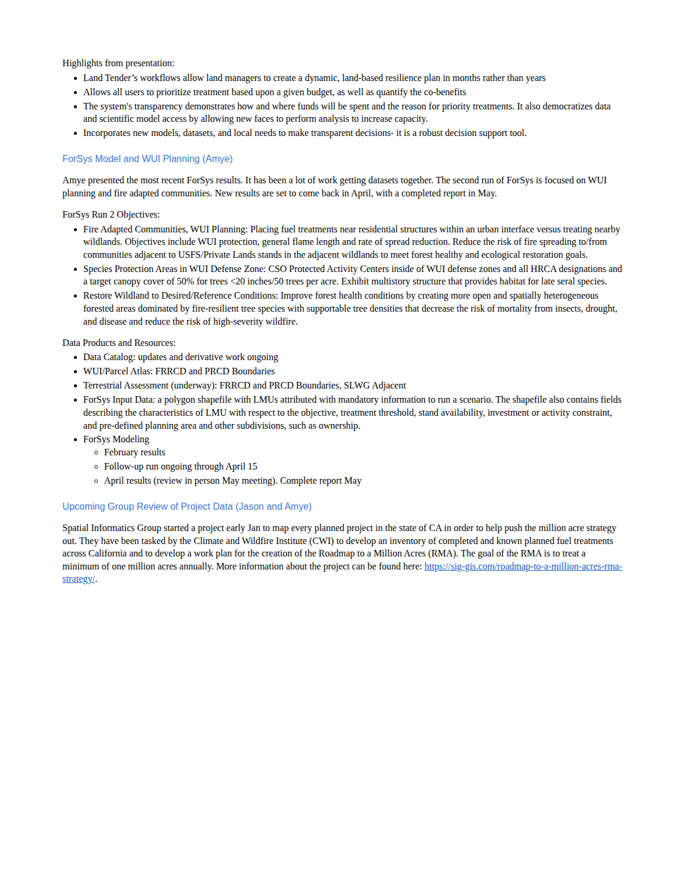Highlights from presentation:
Land Tender’s workflows allow land managers to create a dynamic, land-based resilience plan in months rather than years
Allows all users to prioritize treatment based upon a given budget, as well as quantify the co-benefits
The system's transparency demonstrates how and where funds will be spent and the reason for priority treatments. It also democratizes data and scientific model access by allowing new faces to perform analysis to increase capacity.
Incorporates new models, datasets, and local needs to make transparent decisions- it is a robust decision support tool.
ForSys Model and WUI Planning (Amye)
Amye presented the most recent ForSys results. It has been a lot of work getting datasets together. The second run of ForSys is focused on WUI planning and fire adapted communities. New results are set to come back in April, with a completed report in May.
ForSys Run 2 Objectives:
Fire Adapted Communities, WUI Planning: Placing fuel treatments near residential structures within an urban interface versus treating nearby wildlands. Objectives include WUI protection, general flame length and rate of spread reduction. Reduce the risk of fire spreading to/from communities adjacent to USFS/Private Lands stands in the adjacent wildlands to meet forest healthy and ecological restoration goals.
Species Protection Areas in WUI Defense Zone: CSO Protected Activity Centers inside of WUI defense zones and all HRCA designations and a target canopy cover of 50% for trees <20 inches/50 trees per acre. Exhibit multistory structure that provides habitat for late seral species.
Restore Wildland to Desired/Reference Conditions: Improve forest health conditions by creating more open and spatially heterogeneous forested areas dominated by fire-resilient tree species with supportable tree densities that decrease the risk of mortality from insects, drought, and disease and reduce the risk of high-severity wildfire.
Data Products and Resources:
Data Catalog: updates and derivative work ongoing
WUI/Parcel Atlas: FRRCD and PRCD Boundaries
Terrestrial Assessment (underway): FRRCD and PRCD Boundaries, SLWG Adjacent
ForSys Input Data: a polygon shapefile with LMUs attributed with mandatory information to run a scenario. The shapefile also contains fields describing the characteristics of LMU with respect to the objective, treatment threshold, stand availability, investment or activity constraint, and pre-defined planning area and other subdivisions, such as ownership.
ForSys Modeling
February results
Follow-up run ongoing through April 15
April results (review in person May meeting). Complete report May
Upcoming Group Review of Project Data (Jason and Amye)
Spatial Informatics Group started a project early Jan to map every planned project in the state of CA in order to help push the million acre strategy out. They have been tasked by the Climate and Wildfire Institute (CWI) to develop an inventory of completed and known planned fuel treatments across California and to develop a work plan for the creation of the Roadmap to a Million Acres (RMA). The goal of the RMA is to treat a minimum of one million acres annually. More information about the project can be found here: https://sig-gis.com/roadmap-to-a-million-acres-rma-strategy/.